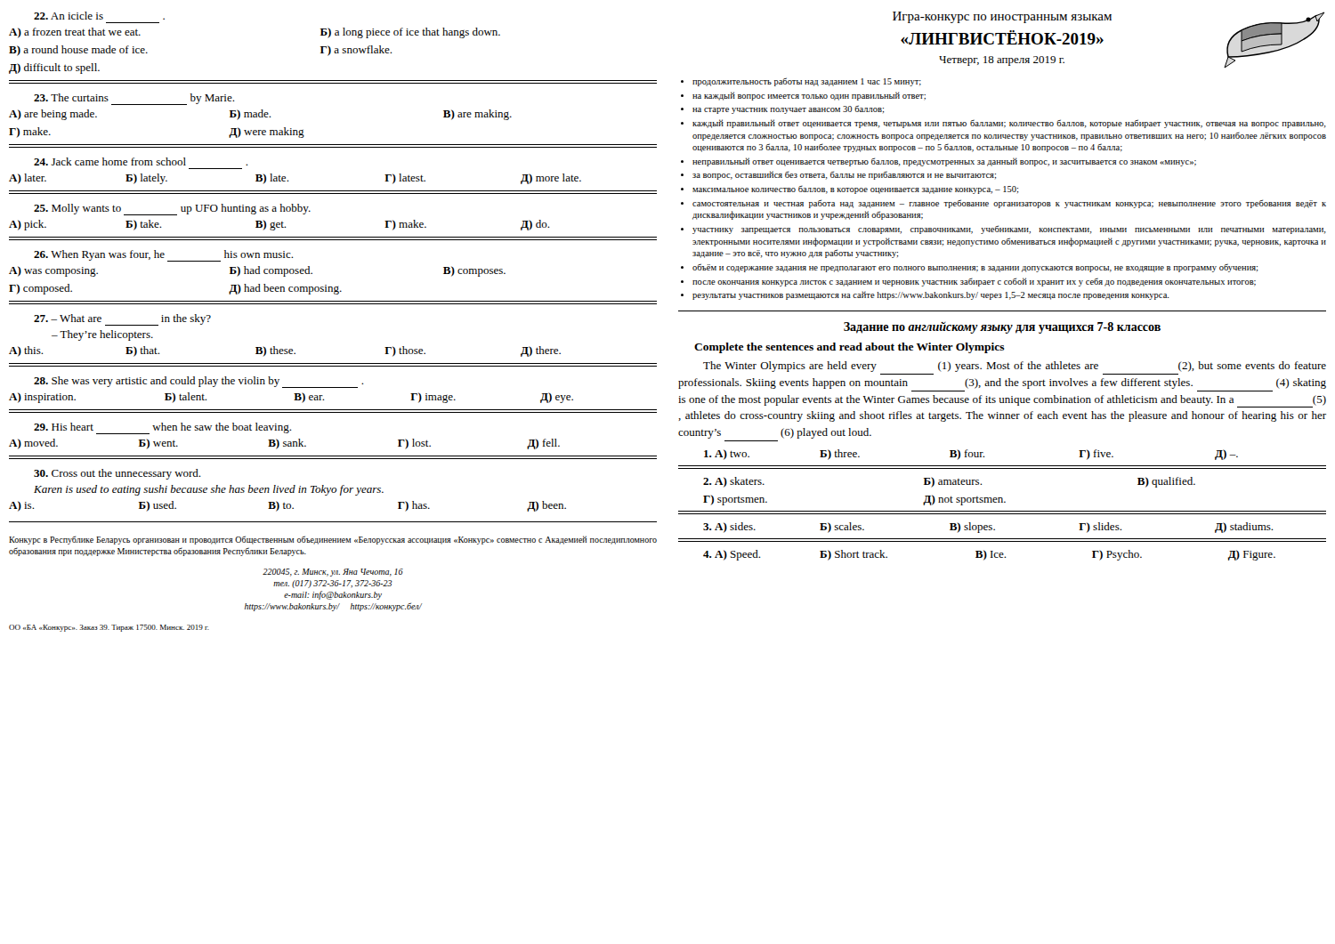22. An icicle is .
А) a frozen treat that we eat. Б) a long piece of ice that hangs down.
В) a round house made of ice. Г) a snowflake.
Д) difficult to spell.
23. The curtains by Marie.
А) are being made. Б) made. В) are making.
Г) make. Д) were making
24. Jack came home from school .
А) later. Б) lately. В) late. Г) latest. Д) more late.
25. Molly wants to up UFO hunting as a hobby.
А) pick. Б) take. В) get. Г) make. Д) do.
26. When Ryan was four, he his own music.
А) was composing. Б) had composed. В) composes.
Г) composed. Д) had been composing.
27. – What are in the sky?
– They’re helicopters.
А) this. Б) that. В) these. Г) those. Д) there.
28. She was very artistic and could play the violin by .
А) inspiration. Б) talent. В) ear. Г) image. Д) eye.
29. His heart when he saw the boat leaving.
А) moved. Б) went. В) sank. Г) lost. Д) fell.
30. Cross out the unnecessary word.
Karen is used to eating sushi because she has been lived in Tokyo for years.
А) is. Б) used. В) to. Г) has. Д) been.
Конкурс в Республике Беларусь организован и проводится Общественным объединением «Белорусская ассоциация «Конкурс» совместно с Академией последипломного образования при поддержке Министерства образования Республики Беларусь.
220045, г. Минск, ул. Яна Чечота, 16
тел. (017) 372-36-17, 372-36-23
e-mail: info@bakonkurs.by
https://www.bakonkurs.by/ https://конкурс.бел/
ОО «БА «Конкурс». Заказ 39. Тираж 17500. Минск. 2019 г.
Игра-конкурс по иностранным языкам
«ЛИНГВИСТЁНОК-2019»
Четверг, 18 апреля 2019 г.
продолжительность работы над заданием 1 час 15 минут;
на каждый вопрос имеется только один правильный ответ;
на старте участник получает авансом 30 баллов;
каждый правильный ответ оценивается тремя, четырьмя или пятью баллами; количество баллов, которые набирает участник, отвечая на вопрос правильно, определяется сложностью вопроса; сложность вопроса определяется по количеству участников, правильно ответивших на него; 10 наиболее лёгких вопросов оцениваются по 3 балла, 10 наиболее трудных вопросов – по 5 баллов, остальные 10 вопросов – по 4 балла;
неправильный ответ оценивается четвертью баллов, предусмотренных за данный вопрос, и засчитывается со знаком «минус»;
за вопрос, оставшийся без ответа, баллы не прибавляются и не вычитаются;
максимальное количество баллов, в которое оценивается задание конкурса, – 150;
самостоятельная и честная работа над заданием – главное требование организаторов к участникам конкурса; невыполнение этого требования ведёт к дисквалификации участников и учреждений образования;
участнику запрещается пользоваться словарями, справочниками, учебниками, конспектами, иными письменными или печатными материалами, электронными носителями информации и устройствами связи; недопустимо обмениваться информацией с другими участниками; ручка, черновик, карточка и задание – это всё, что нужно для работы участнику;
объём и содержание задания не предполагают его полного выполнения; в задании допускаются вопросы, не входящие в программу обучения;
после окончания конкурса листок с заданием и черновик участник забирает с собой и хранит их у себя до подведения окончательных итогов;
результаты участников размещаются на сайте https://www.bakonkurs.by/ через 1,5–2 месяца после проведения конкурса.
Задание по английскому языку для учащихся 7-8 классов
Complete the sentences and read about the Winter Olympics
The Winter Olympics are held every (1) years. Most of the athletes are (2), but some events do feature professionals. Skiing events happen on mountain (3), and the sport involves a few different styles. (4) skating is one of the most popular events at the Winter Games because of its unique combination of athleticism and beauty. In a (5) , athletes do cross-country skiing and shoot rifles at targets. The winner of each event has the pleasure and honour of hearing his or her country’s (6) played out loud.
1. А) two. Б) three. В) four. Г) five. Д) –.
2. А) skaters. Б) amateurs. В) qualified.
Г) sportsmen. Д) not sportsmen.
3. А) sides. Б) scales. В) slopes. Г) slides. Д) stadiums.
4. А) Speed. Б) Short track. В) Ice. Г) Psycho. Д) Figure.